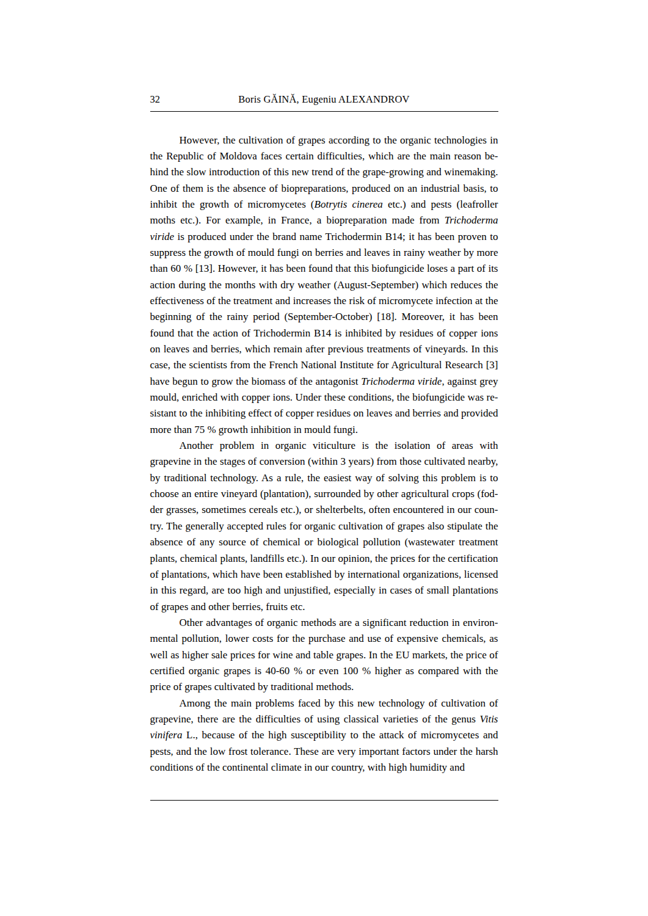32
Boris GĂINĂ, Eugeniu ALEXANDROV
However, the cultivation of grapes according to the organic technologies in the Republic of Moldova faces certain difficulties, which are the main reason behind the slow introduction of this new trend of the grape-growing and winemaking. One of them is the absence of biopreparations, produced on an industrial basis, to inhibit the growth of micromycetes (Botrytis cinerea etc.) and pests (leafroller moths etc.). For example, in France, a biopreparation made from Trichoderma viride is produced under the brand name Trichodermin B14; it has been proven to suppress the growth of mould fungi on berries and leaves in rainy weather by more than 60 % [13]. However, it has been found that this biofungicide loses a part of its action during the months with dry weather (August-September) which reduces the effectiveness of the treatment and increases the risk of micromycete infection at the beginning of the rainy period (September-October) [18]. Moreover, it has been found that the action of Trichodermin B14 is inhibited by residues of copper ions on leaves and berries, which remain after previous treatments of vineyards. In this case, the scientists from the French National Institute for Agricultural Research [3] have begun to grow the biomass of the antagonist Trichoderma viride, against grey mould, enriched with copper ions. Under these conditions, the biofungicide was resistant to the inhibiting effect of copper residues on leaves and berries and provided more than 75 % growth inhibition in mould fungi.
Another problem in organic viticulture is the isolation of areas with grapevine in the stages of conversion (within 3 years) from those cultivated nearby, by traditional technology. As a rule, the easiest way of solving this problem is to choose an entire vineyard (plantation), surrounded by other agricultural crops (fodder grasses, sometimes cereals etc.), or shelterbelts, often encountered in our country. The generally accepted rules for organic cultivation of grapes also stipulate the absence of any source of chemical or biological pollution (wastewater treatment plants, chemical plants, landfills etc.). In our opinion, the prices for the certification of plantations, which have been established by international organizations, licensed in this regard, are too high and unjustified, especially in cases of small plantations of grapes and other berries, fruits etc.
Other advantages of organic methods are a significant reduction in environmental pollution, lower costs for the purchase and use of expensive chemicals, as well as higher sale prices for wine and table grapes. In the EU markets, the price of certified organic grapes is 40-60 % or even 100 % higher as compared with the price of grapes cultivated by traditional methods.
Among the main problems faced by this new technology of cultivation of grapevine, there are the difficulties of using classical varieties of the genus Vitis vinifera L., because of the high susceptibility to the attack of micromycetes and pests, and the low frost tolerance. These are very important factors under the harsh conditions of the continental climate in our country, with high humidity and